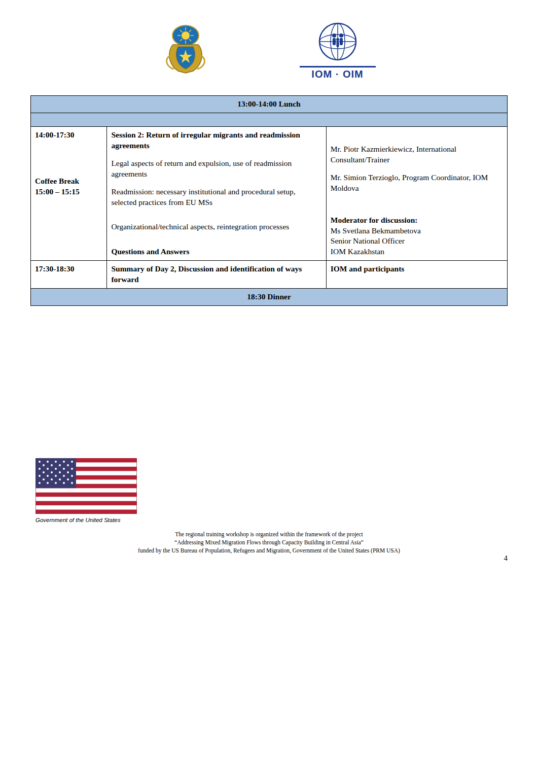IOM · OIM
| 13:00-14:00 Lunch |
| 14:00-17:30 Coffee Break 15:00 – 15:15 | Session 2: Return of irregular migrants and readmission agreements Legal aspects of return and expulsion, use of readmission agreements Readmission: necessary institutional and procedural setup, selected practices from EU MSs Organizational/technical aspects, reintegration processes Questions and Answers | Mr. Piotr Kazmierkiewicz, International Consultant/Trainer Mr. Simion Terzioglo, Program Coordinator, IOM Moldova Moderator for discussion: Ms Svetlana Bekmambetova Senior National Officer IOM Kazakhstan |
| 17:30-18:30 | Summary of Day 2, Discussion and identification of ways forward | IOM and participants |
| 18:30 Dinner |
Government of the United States
The regional training workshop is organized within the framework of the project
“Addressing Mixed Migration Flows through Capacity Building in Central Asia”
funded by the US Bureau of Population, Refugees and Migration, Government of the United States (PRM USA) 4